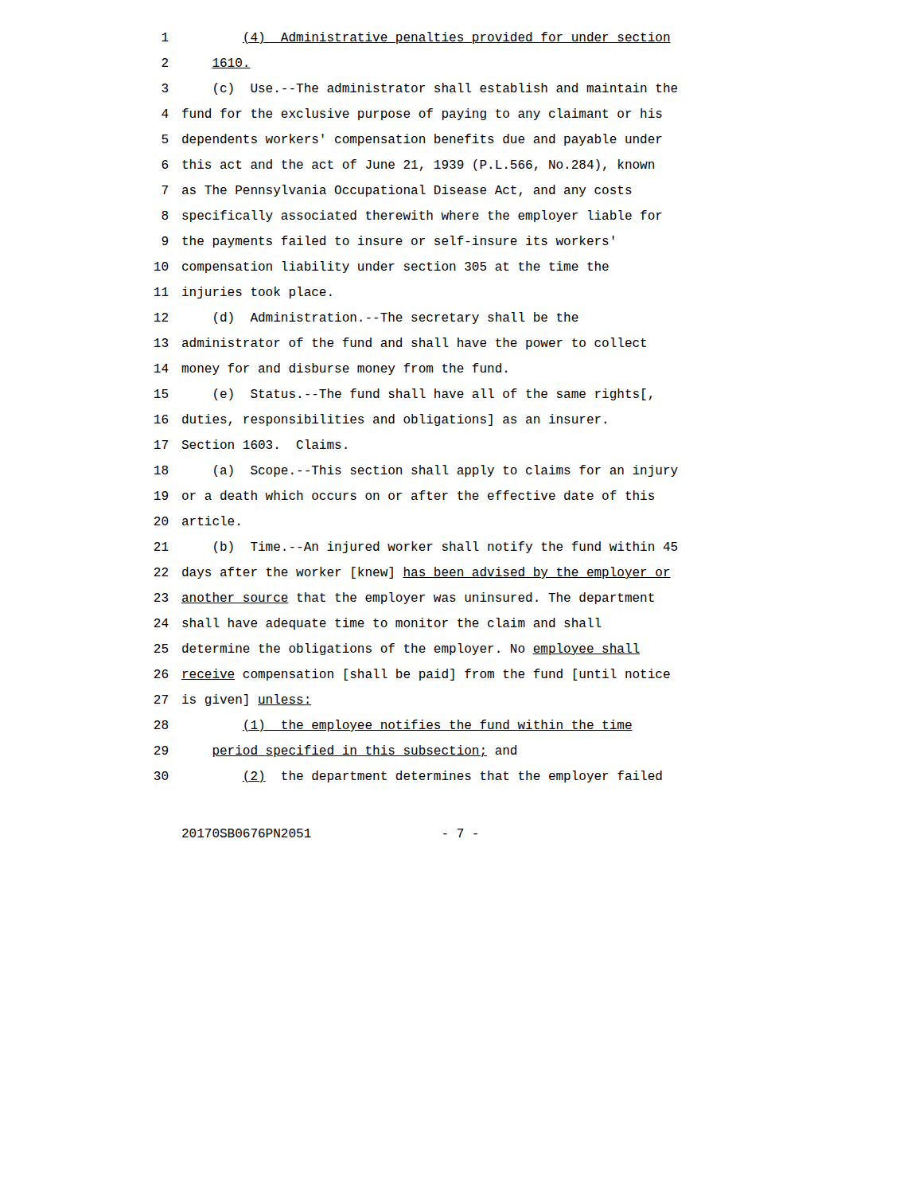(4) Administrative penalties provided for under section
1610.
(c) Use.--The administrator shall establish and maintain the
fund for the exclusive purpose of paying to any claimant or his
dependents workers' compensation benefits due and payable under
this act and the act of June 21, 1939 (P.L.566, No.284), known
as The Pennsylvania Occupational Disease Act, and any costs
specifically associated therewith where the employer liable for
the payments failed to insure or self-insure its workers'
compensation liability under section 305 at the time the
injuries took place.
(d) Administration.--The secretary shall be the
administrator of the fund and shall have the power to collect
money for and disburse money from the fund.
(e) Status.--The fund shall have all of the same rights[,
duties, responsibilities and obligations] as an insurer.
Section 1603. Claims.
(a) Scope.--This section shall apply to claims for an injury
or a death which occurs on or after the effective date of this
article.
(b) Time.--An injured worker shall notify the fund within 45
days after the worker [knew] has been advised by the employer or
another source that the employer was uninsured. The department
shall have adequate time to monitor the claim and shall
determine the obligations of the employer. No employee shall
receive compensation [shall be paid] from the fund [until notice
is given] unless:
(1) the employee notifies the fund within the time
period specified in this subsection; and
(2) the department determines that the employer failed
20170SB0676PN2051 - 7 -